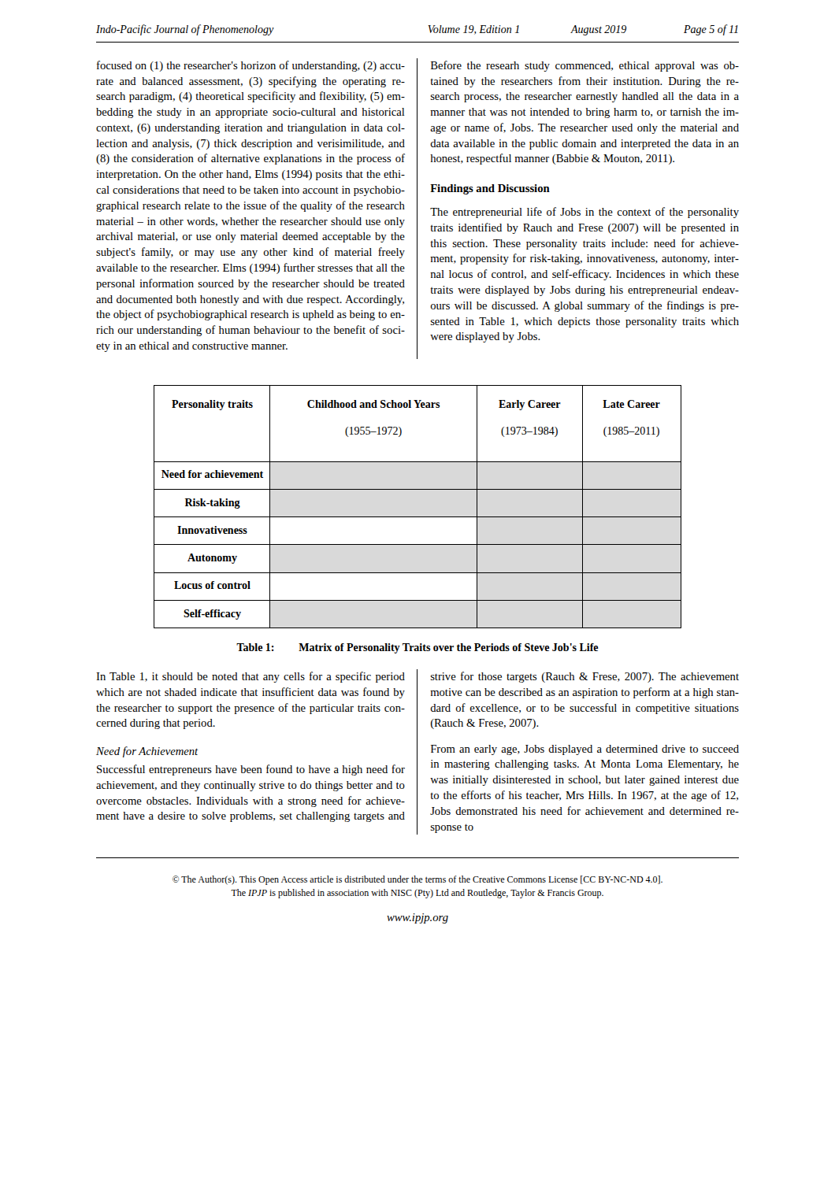| Indo-Pacific Journal of Phenomenology | Volume 19, Edition 1 | August 2019 | Page 5 of 11 |
focused on (1) the researcher's horizon of understanding, (2) accurate and balanced assessment, (3) specifying the operating research paradigm, (4) theoretical specificity and flexibility, (5) embedding the study in an appropriate socio-cultural and historical context, (6) understanding iteration and triangulation in data collection and analysis, (7) thick description and verisimilitude, and (8) the consideration of alternative explanations in the process of interpretation. On the other hand, Elms (1994) posits that the ethical considerations that need to be taken into account in psychobiographical research relate to the issue of the quality of the research material – in other words, whether the researcher should use only archival material, or use only material deemed acceptable by the subject's family, or may use any other kind of material freely available to the researcher. Elms (1994) further stresses that all the personal information sourced by the researcher should be treated and documented both honestly and with due respect. Accordingly, the object of psychobiographical research is upheld as being to enrich our understanding of human behaviour to the benefit of society in an ethical and constructive manner.
Before the researh study commenced, ethical approval was obtained by the researchers from their institution. During the research process, the researcher earnestly handled all the data in a manner that was not intended to bring harm to, or tarnish the image or name of, Jobs. The researcher used only the material and data available in the public domain and interpreted the data in an honest, respectful manner (Babbie & Mouton, 2011).
Findings and Discussion
The entrepreneurial life of Jobs in the context of the personality traits identified by Rauch and Frese (2007) will be presented in this section. These personality traits include: need for achievement, propensity for risk-taking, innovativeness, autonomy, internal locus of control, and self-efficacy. Incidences in which these traits were displayed by Jobs during his entrepreneurial endeavours will be discussed. A global summary of the findings is presented in Table 1, which depicts those personality traits which were displayed by Jobs.
| Personality traits | Childhood and School Years (1955–1972) | Early Career (1973–1984) | Late Career (1985–2011) |
| --- | --- | --- | --- |
| Need for achievement | | | |
| Risk-taking | | | |
| Innovativeness | | | |
| Autonomy | | | |
| Locus of control | | | |
| Self-efficacy | | | |
Table 1: Matrix of Personality Traits over the Periods of Steve Job's Life
In Table 1, it should be noted that any cells for a specific period which are not shaded indicate that insufficient data was found by the researcher to support the presence of the particular traits concerned during that period.
Need for Achievement
Successful entrepreneurs have been found to have a high need for achievement, and they continually strive to do things better and to overcome obstacles. Individuals with a strong need for achievement have a desire to solve problems, set challenging targets and strive for those targets (Rauch & Frese, 2007). The achievement motive can be described as an aspiration to perform at a high standard of excellence, or to be successful in competitive situations (Rauch & Frese, 2007).
From an early age, Jobs displayed a determined drive to succeed in mastering challenging tasks. At Monta Loma Elementary, he was initially disinterested in school, but later gained interest due to the efforts of his teacher, Mrs Hills. In 1967, at the age of 12, Jobs demonstrated his need for achievement and determined response to
© The Author(s). This Open Access article is distributed under the terms of the Creative Commons License [CC BY-NC-ND 4.0].
The IPJP is published in association with NISC (Pty) Ltd and Routledge, Taylor & Francis Group.
www.ipjp.org